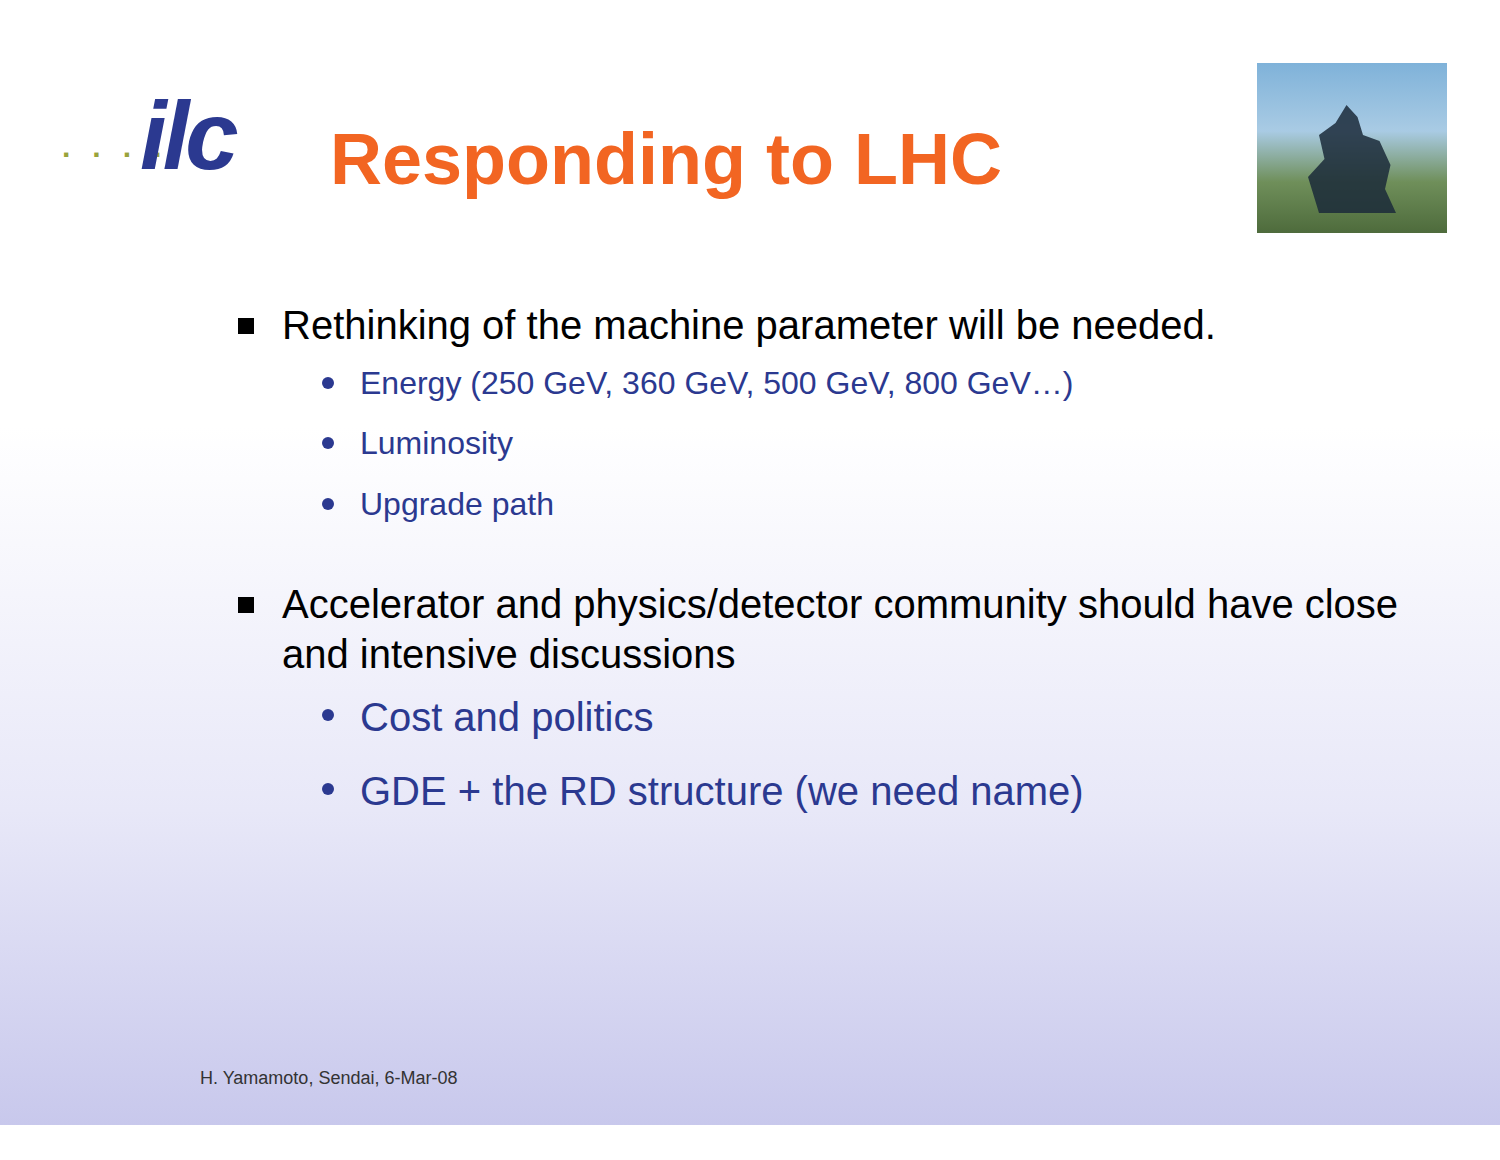· · · ·
ilc
Responding to LHC
Rethinking of the machine parameter will be needed.
Energy (250 GeV, 360 GeV, 500 GeV, 800 GeV…)
Luminosity
Upgrade path
Accelerator and physics/detector community should have close and intensive discussions
Cost and politics
GDE + the RD structure (we need name)
H. Yamamoto, Sendai, 6-Mar-08